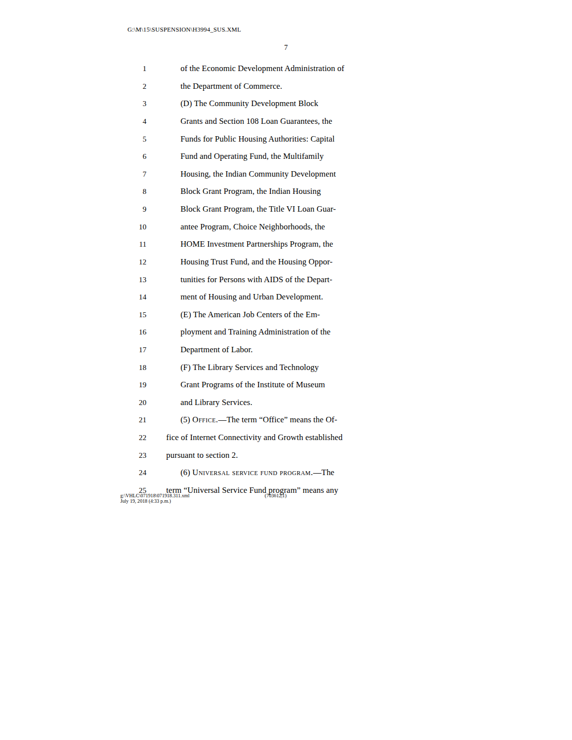G:\M\15\SUSPENSION\H3994_SUS.XML
7
| 1 | of the Economic Development Administration of |
| 2 | the Department of Commerce. |
| 3 | (D) The Community Development Block |
| 4 | Grants and Section 108 Loan Guarantees, the |
| 5 | Funds for Public Housing Authorities: Capital |
| 6 | Fund and Operating Fund, the Multifamily |
| 7 | Housing, the Indian Community Development |
| 8 | Block Grant Program, the Indian Housing |
| 9 | Block Grant Program, the Title VI Loan Guar- |
| 10 | antee Program, Choice Neighborhoods, the |
| 11 | HOME Investment Partnerships Program, the |
| 12 | Housing Trust Fund, and the Housing Oppor- |
| 13 | tunities for Persons with AIDS of the Depart- |
| 14 | ment of Housing and Urban Development. |
| 15 | (E) The American Job Centers of the Em- |
| 16 | ployment and Training Administration of the |
| 17 | Department of Labor. |
| 18 | (F) The Library Services and Technology |
| 19 | Grant Programs of the Institute of Museum |
| 20 | and Library Services. |
| 21 | (5) Office. —The term “Office” means the Of- |
| 22 | fice of Internet Connectivity and Growth established |
| 23 | pursuant to section 2. |
| 24 | (6) Universal service fund program. —The |
| 25 | term “Universal Service Fund program” means any |
g:\VHLC\071918\071918.311.xml (703612|1)
July 19, 2018 (4:33 p.m.)